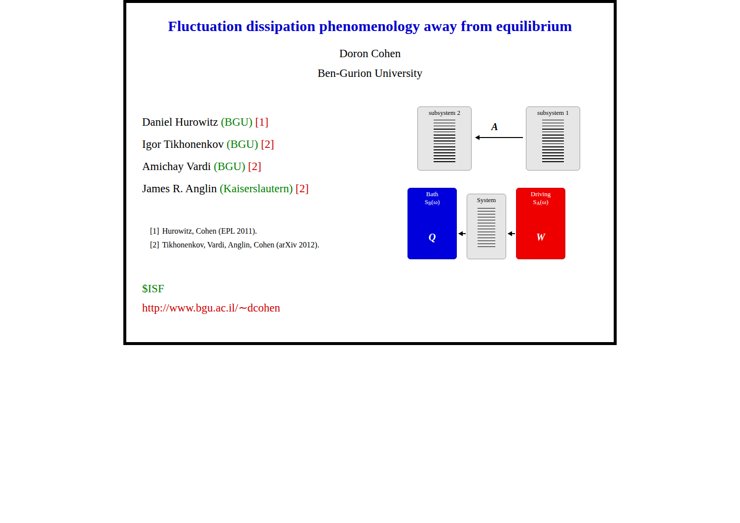Fluctuation dissipation phenomenology away from equilibrium
Doron Cohen
Ben-Gurion University
Daniel Hurowitz (BGU) [1]
Igor Tikhonenkov (BGU) [2]
Amichay Vardi (BGU) [2]
James R. Anglin (Kaiserslautern) [2]
| [1] | Hurowitz, Cohen (EPL 2011). |
| [2] | Tikhonenkov, Vardi, Anglin, Cohen (arXiv 2012). |
$ISF
http://www.bgu.ac.il/∼dcohen
subsystem 2
subsystem 1
A
Bath
SB(ω)
Q
System
Driving
SA(ω)
W